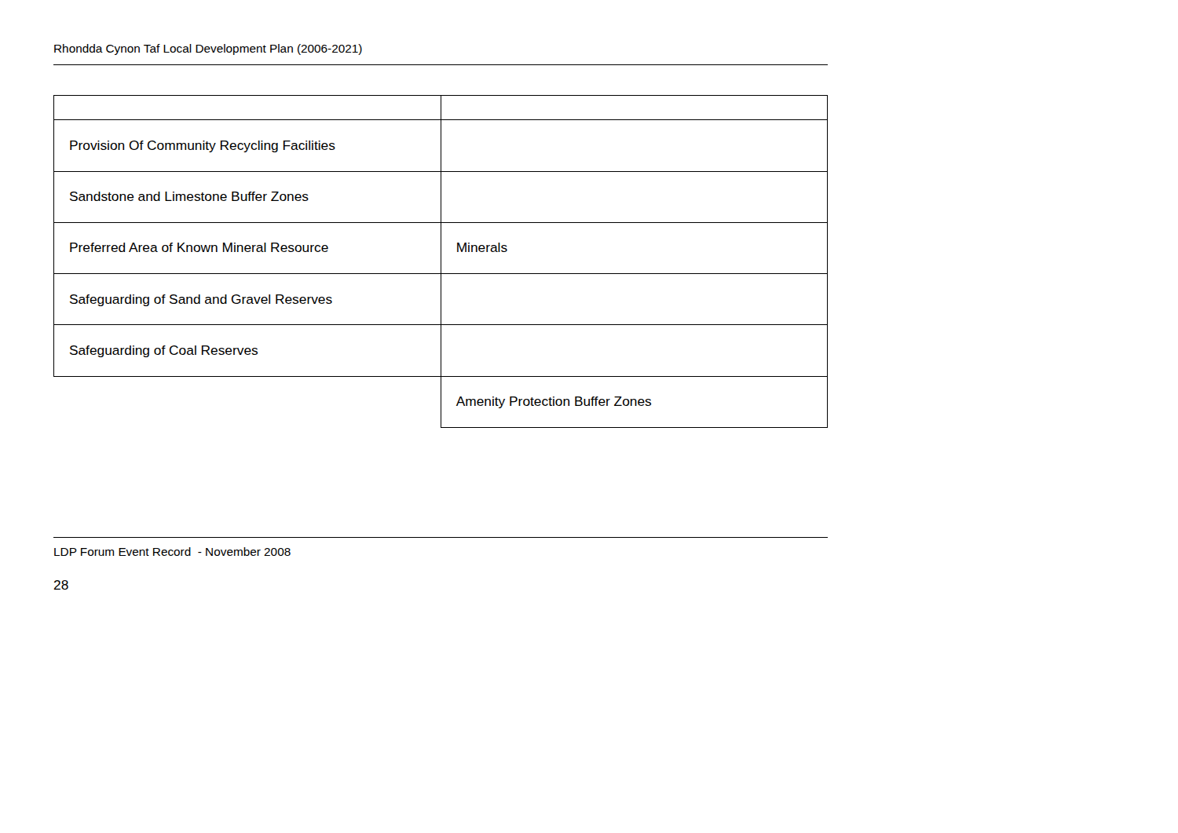Rhondda Cynon Taf Local Development Plan (2006-2021)
| Provision Of Community Recycling Facilities | |
| Sandstone and Limestone Buffer Zones | |
| Preferred Area of Known Mineral Resource | Minerals |
| Safeguarding of Sand and Gravel Reserves | |
| Safeguarding of Coal Reserves | |
| | Amenity Protection Buffer Zones |
LDP Forum Event Record - November 2008
28